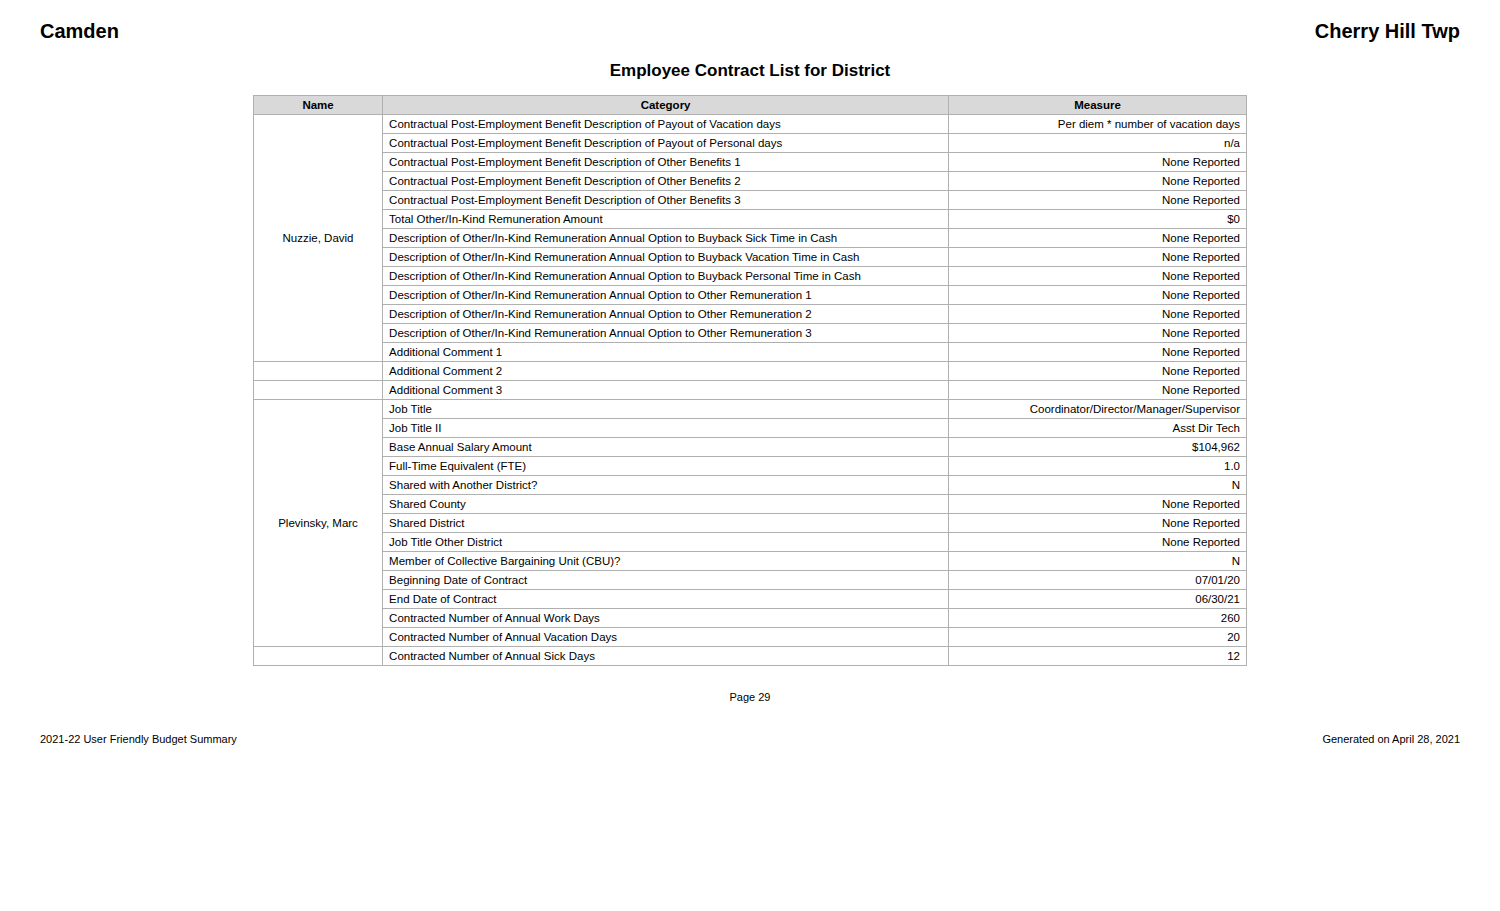Camden
Cherry Hill Twp
Employee Contract List for District
| Name | Category | Measure |
| --- | --- | --- |
| Nuzzie, David | Contractual Post-Employment Benefit Description of Payout of Vacation days | Per diem * number of vacation days |
| Contractual Post-Employment Benefit Description of Payout of Personal days | n/a |
| Contractual Post-Employment Benefit Description of Other Benefits 1 | None Reported |
| Contractual Post-Employment Benefit Description of Other Benefits 2 | None Reported |
| Contractual Post-Employment Benefit Description of Other Benefits 3 | None Reported |
| Total Other/In-Kind Remuneration Amount | $0 |
| Description of Other/In-Kind Remuneration Annual Option to Buyback Sick Time in Cash | None Reported |
| Description of Other/In-Kind Remuneration Annual Option to Buyback Vacation Time in Cash | None Reported |
| Description of Other/In-Kind Remuneration Annual Option to Buyback Personal Time in Cash | None Reported |
| Description of Other/In-Kind Remuneration Annual Option to Other Remuneration 1 | None Reported |
| Description of Other/In-Kind Remuneration Annual Option to Other Remuneration 2 | None Reported |
| Description of Other/In-Kind Remuneration Annual Option to Other Remuneration 3 | None Reported |
| Additional Comment 1 | None Reported |
| | Additional Comment 2 | None Reported |
| | Additional Comment 3 | None Reported |
| Plevinsky, Marc | Job Title | Coordinator/Director/Manager/Supervisor |
| Job Title II | Asst Dir Tech |
| Base Annual Salary Amount | $104,962 |
| Full-Time Equivalent (FTE) | 1.0 |
| Shared with Another District? | N |
| Shared County | None Reported |
| Shared District | None Reported |
| Job Title Other District | None Reported |
| Member of Collective Bargaining Unit (CBU)? | N |
| Beginning Date of Contract | 07/01/20 |
| End Date of Contract | 06/30/21 |
| Contracted Number of Annual Work Days | 260 |
| Contracted Number of Annual Vacation Days | 20 |
| | Contracted Number of Annual Sick Days | 12 |
Page 29
2021-22 User Friendly Budget Summary
Generated on April 28, 2021